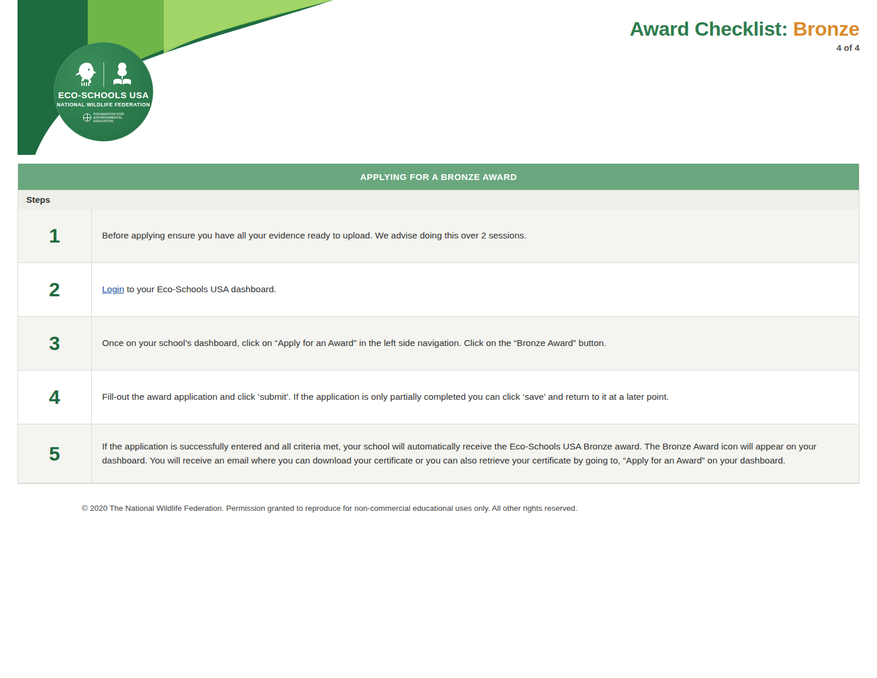ECO-SCHOOLS USA
NATIONAL WILDLIFE FEDERATION
FOUNDATION FOR
ENVIRONMENTAL
EDUCATION
Award Checklist: Bronze
4 of 4
| Applying for a Bronze Award |
| --- |
| Steps |
| 1 | Before applying ensure you have all your evidence ready to upload. We advise doing this over 2 sessions. |
| 2 | Login to your Eco-Schools USA dashboard. |
| 3 | Once on your school’s dashboard, click on “Apply for an Award” in the left side navigation. Click on the “Bronze Award” button. |
| 4 | Fill-out the award application and click ‘submit’. If the application is only partially completed you can click ‘save’ and return to it at a later point. |
| 5 | If the application is successfully entered and all criteria met, your school will automatically receive the Eco-Schools USA Bronze award. The Bronze Award icon will appear on your dashboard. You will receive an email where you can download your certificate or you can also retrieve your certificate by going to, “Apply for an Award” on your dashboard. |
© 2020 The National Wildlife Federation. Permission granted to reproduce for non-commercial educational uses only. All other rights reserved.